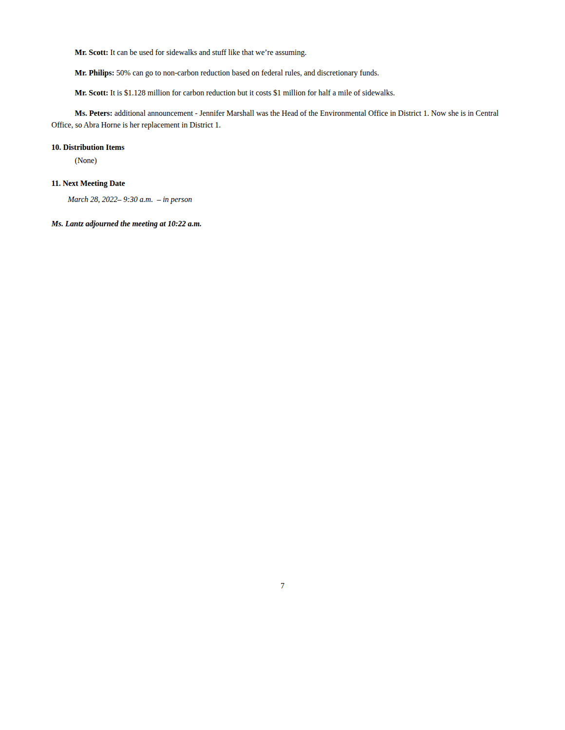Mr. Scott: It can be used for sidewalks and stuff like that we’re assuming.
Mr. Philips: 50% can go to non-carbon reduction based on federal rules, and discretionary funds.
Mr. Scott: It is $1.128 million for carbon reduction but it costs $1 million for half a mile of sidewalks.
Ms. Peters: additional announcement - Jennifer Marshall was the Head of the Environmental Office in District 1. Now she is in Central Office, so Abra Horne is her replacement in District 1.
10. Distribution Items
(None)
11. Next Meeting Date
March 28, 2022– 9:30 a.m. – in person
Ms. Lantz adjourned the meeting at 10:22 a.m.
7